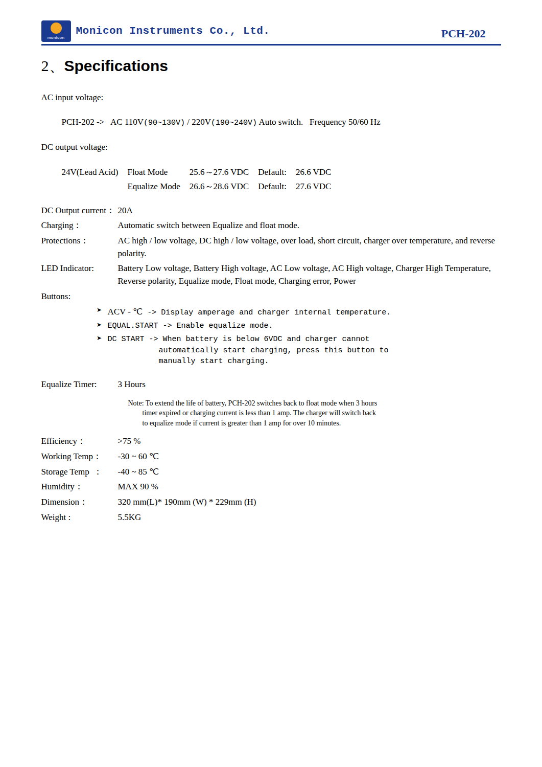Monicon Instruments Co., Ltd.
PCH-202
2、Specifications
AC input voltage:
PCH-202 -> AC 110V(90~130V) / 220V(190~240V) Auto switch. Frequency 50/60 Hz
DC output voltage:
| 24V(Lead Acid) | Float Mode | 25.6～27.6 VDC | Default: | 26.6 VDC |
| | Equalize Mode | 26.6～28.6 VDC | Default: | 27.6 VDC |
DC Output current：
20A
Charging：
Automatic switch between Equalize and float mode.
Protections：
AC high / low voltage, DC high / low voltage, over load, short circuit, charger over temperature, and reverse polarity.
LED Indicator:
Battery Low voltage, Battery High voltage, AC Low voltage, AC High voltage, Charger High Temperature, Reverse polarity, Equalize mode, Float mode, Charging error, Power
Buttons:
ACV - ℃ -> Display amperage and charger internal temperature.
EQUAL.START -> Enable equalize mode.
DC START -> When battery is below 6VDC and charger cannot automatically start charging, press this button to manually start charging.
Equalize Timer:
3 Hours
Note: To extend the life of battery, PCH-202 switches back to float mode when 3 hours timer expired or charging current is less than 1 amp. The charger will switch back to equalize mode if current is greater than 1 amp for over 10 minutes.
Efficiency：
>75 %
Working Temp：
-30 ~ 60 ℃
Storage Temp ：
-40 ~ 85 ℃
Humidity：
MAX 90 %
Dimension：
320 mm(L)* 190mm (W) * 229mm (H)
Weight :
5.5KG